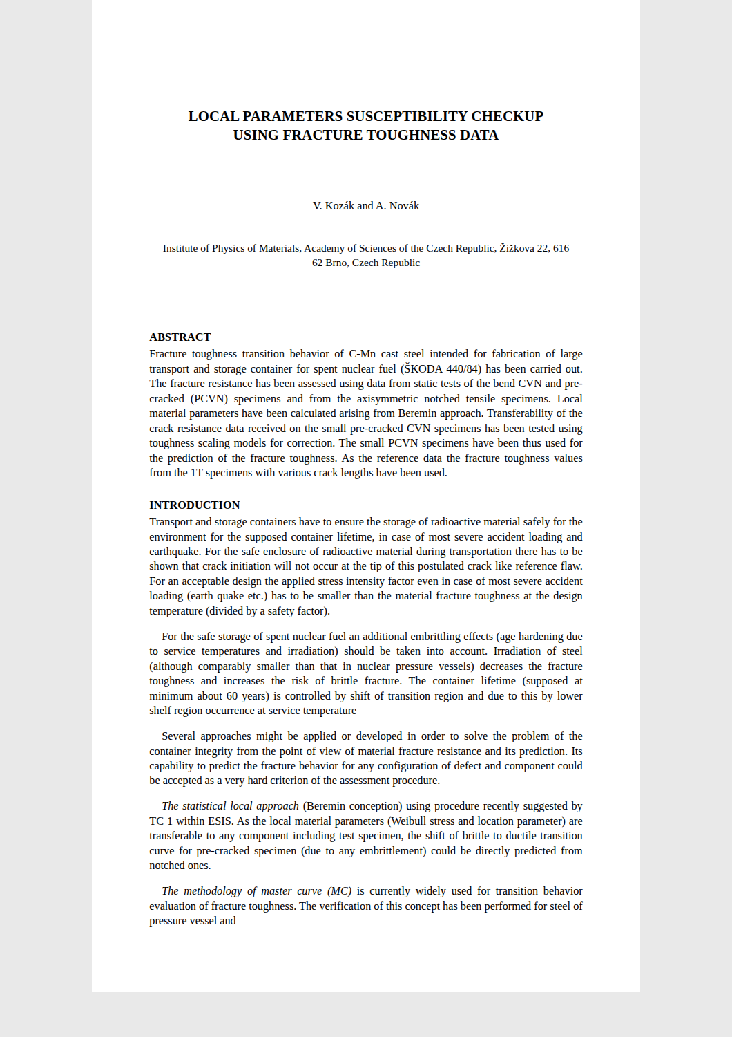Local Parameters Susceptibility Checkup Using Fracture Toughness Data
V. Kozák and A. Novák
Institute of Physics of Materials, Academy of Sciences of the Czech Republic, Žižkova 22, 616 62 Brno, Czech Republic
Abstract
Fracture toughness transition behavior of C-Mn cast steel intended for fabrication of large transport and storage container for spent nuclear fuel (ŠKODA 440/84) has been carried out. The fracture resistance has been assessed using data from static tests of the bend CVN and pre-cracked (PCVN) specimens and from the axisymmetric notched tensile specimens. Local material parameters have been calculated arising from Beremin approach. Transferability of the crack resistance data received on the small pre-cracked CVN specimens has been tested using toughness scaling models for correction. The small PCVN specimens have been thus used for the prediction of the fracture toughness. As the reference data the fracture toughness values from the 1T specimens with various crack lengths have been used.
Introduction
Transport and storage containers have to ensure the storage of radioactive material safely for the environment for the supposed container lifetime, in case of most severe accident loading and earthquake. For the safe enclosure of radioactive material during transportation there has to be shown that crack initiation will not occur at the tip of this postulated crack like reference flaw. For an acceptable design the applied stress intensity factor even in case of most severe accident loading (earth quake etc.) has to be smaller than the material fracture toughness at the design temperature (divided by a safety factor).
For the safe storage of spent nuclear fuel an additional embrittling effects (age hardening due to service temperatures and irradiation) should be taken into account. Irradiation of steel (although comparably smaller than that in nuclear pressure vessels) decreases the fracture toughness and increases the risk of brittle fracture. The container lifetime (supposed at minimum about 60 years) is controlled by shift of transition region and due to this by lower shelf region occurrence at service temperature
Several approaches might be applied or developed in order to solve the problem of the container integrity from the point of view of material fracture resistance and its prediction. Its capability to predict the fracture behavior for any configuration of defect and component could be accepted as a very hard criterion of the assessment procedure.
The statistical local approach (Beremin conception) using procedure recently suggested by TC 1 within ESIS. As the local material parameters (Weibull stress and location parameter) are transferable to any component including test specimen, the shift of brittle to ductile transition curve for pre-cracked specimen (due to any embrittlement) could be directly predicted from notched ones.
The methodology of master curve (MC) is currently widely used for transition behavior evaluation of fracture toughness. The verification of this concept has been performed for steel of pressure vessel and